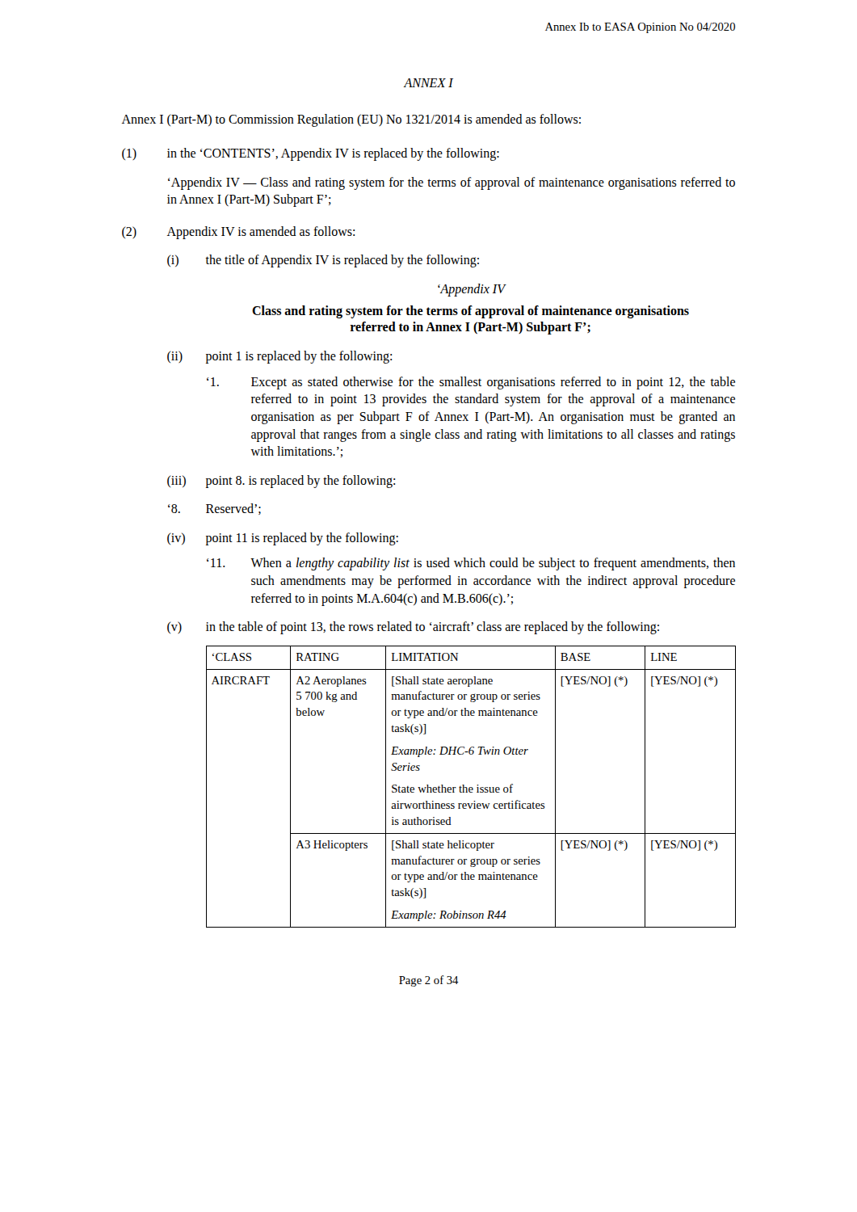Annex Ib to EASA Opinion No 04/2020
ANNEX I
Annex I (Part-M) to Commission Regulation (EU) No 1321/2014 is amended as follows:
(1) in the ‘CONTENTS’, Appendix IV is replaced by the following:
‘Appendix IV — Class and rating system for the terms of approval of maintenance organisations referred to in Annex I (Part-M) Subpart F’;
(2) Appendix IV is amended as follows:
(i) the title of Appendix IV is replaced by the following:
‘Appendix IV
Class and rating system for the terms of approval of maintenance organisations
referred to in Annex I (Part-M) Subpart F’;
(ii) point 1 is replaced by the following:
‘1. Except as stated otherwise for the smallest organisations referred to in point 12, the table referred to in point 13 provides the standard system for the approval of a maintenance organisation as per Subpart F of Annex I (Part-M). An organisation must be granted an approval that ranges from a single class and rating with limitations to all classes and ratings with limitations.’;
(iii) point 8. is replaced by the following:
‘8. Reserved’;
(iv) point 11 is replaced by the following:
‘11. When a lengthy capability list is used which could be subject to frequent amendments, then such amendments may be performed in accordance with the indirect approval procedure referred to in points M.A.604(c) and M.B.606(c).’;
(v) in the table of point 13, the rows related to ‘aircraft’ class are replaced by the following:
| ‘CLASS | RATING | LIMITATION | BASE | LINE |
| --- | --- | --- | --- | --- |
| AIRCRAFT | A2 Aeroplanes 5 700 kg and below | [Shall state aeroplane manufacturer or group or series or type and/or the maintenance task(s)] Example: DHC-6 Twin Otter Series State whether the issue of airworthiness review certificates is authorised | [YES/NO] (*) | [YES/NO] (*) |
| A3 Helicopters | [Shall state helicopter manufacturer or group or series or type and/or the maintenance task(s)] Example: Robinson R44 | [YES/NO] (*) | [YES/NO] (*) |
Page 2 of 34